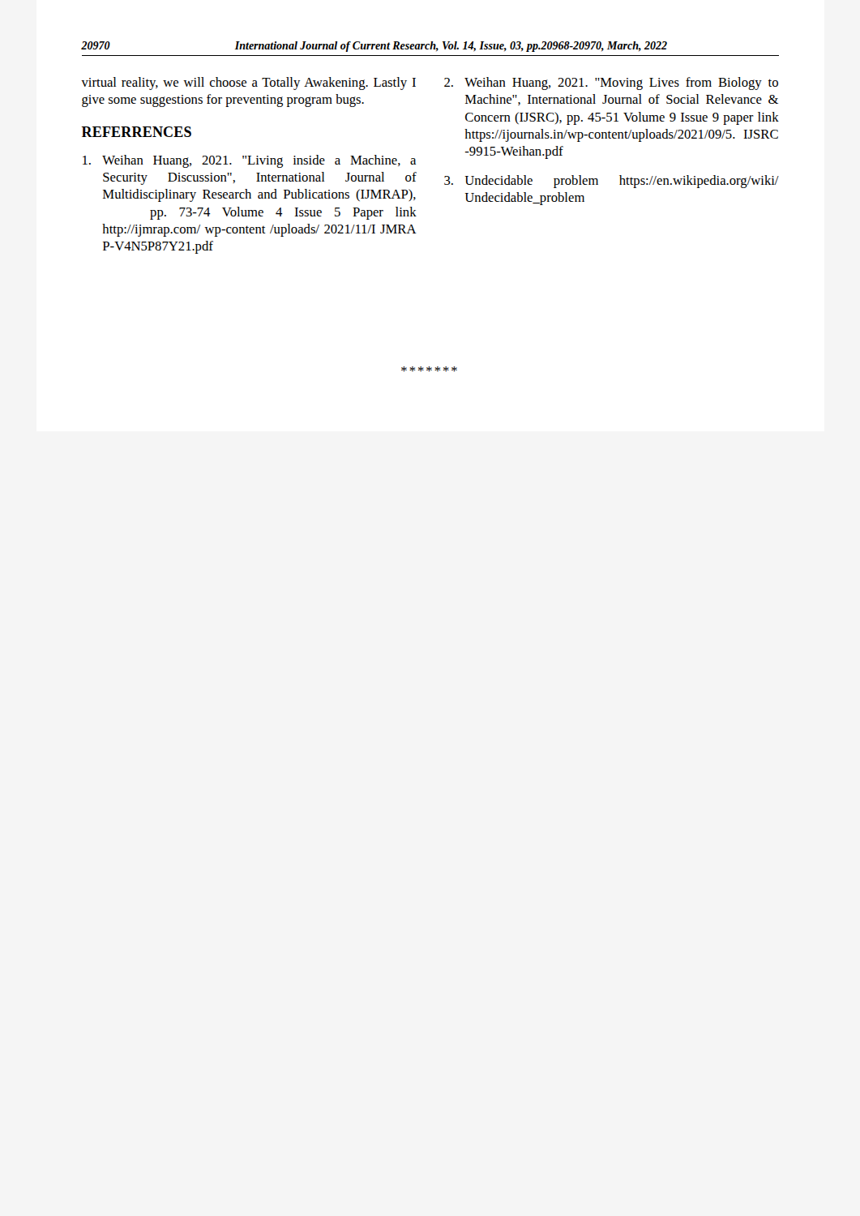20970 International Journal of Current Research, Vol. 14, Issue, 03, pp.20968-20970, March, 2022
virtual reality, we will choose a Totally Awakening. Lastly I give some suggestions for preventing program bugs.
REFERRENCES
Weihan Huang, 2021. "Living inside a Machine, a Security Discussion", International Journal of Multidisciplinary Research and Publications (IJMRAP), pp. 73-74 Volume 4 Issue 5 Paper link http://ijmrap.com/ wp-content /uploads/ 2021/11/I JMRA P-V4N5P87Y21.pdf
Weihan Huang, 2021. "Moving Lives from Biology to Machine", International Journal of Social Relevance & Concern (IJSRC), pp. 45-51 Volume 9 Issue 9 paper link https://ijournals.in/wp-content/uploads/2021/09/5. IJSRC -9915-Weihan.pdf
Undecidable problem https://en.wikipedia.org/wiki/ Undecidable_problem
*******